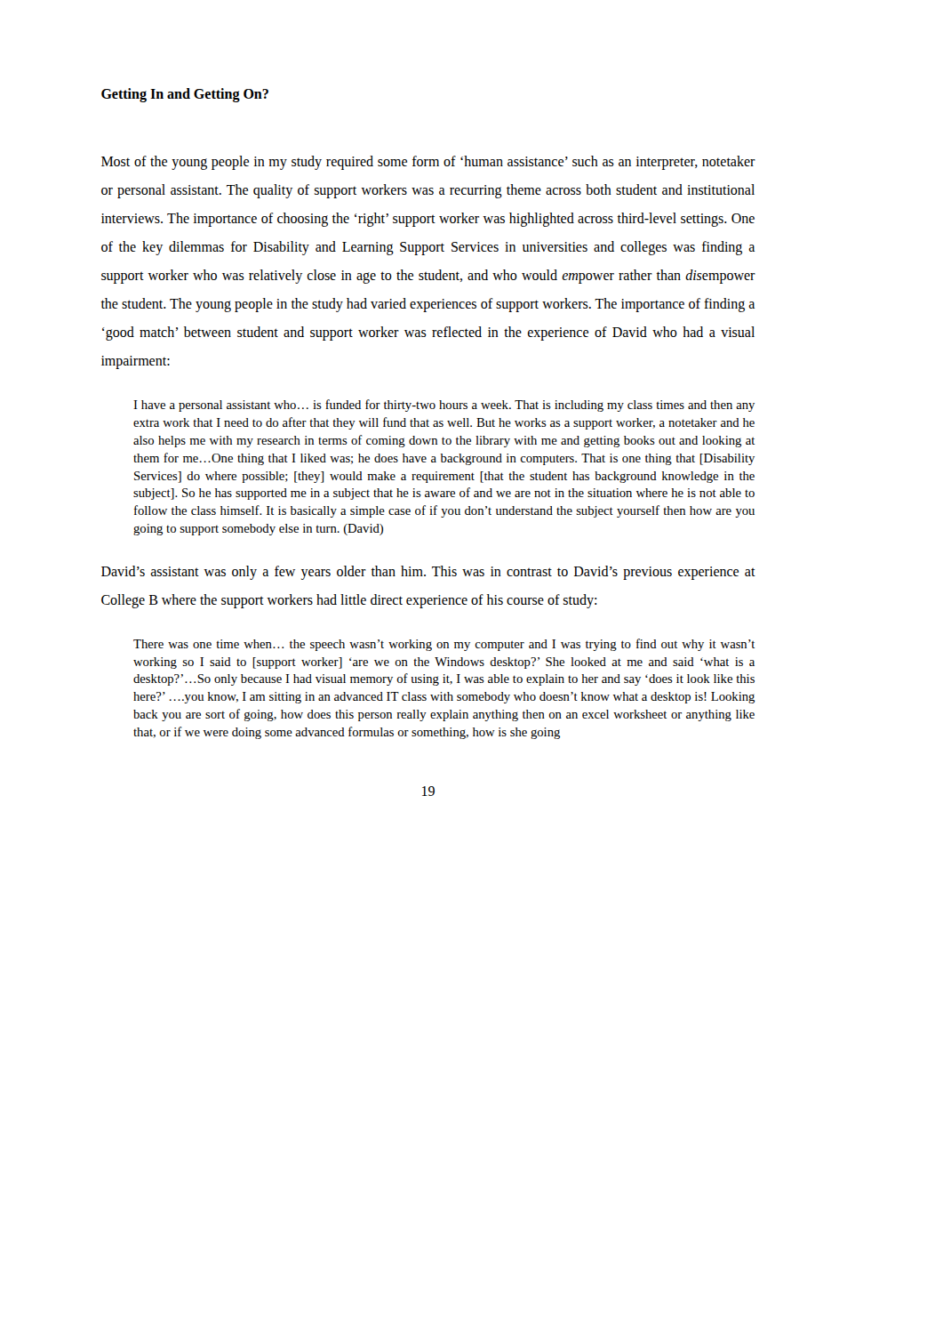Getting In and Getting On?
Most of the young people in my study required some form of ‘human assistance’ such as an interpreter, notetaker or personal assistant. The quality of support workers was a recurring theme across both student and institutional interviews. The importance of choosing the ‘right’ support worker was highlighted across third-level settings. One of the key dilemmas for Disability and Learning Support Services in universities and colleges was finding a support worker who was relatively close in age to the student, and who would empower rather than disempower the student. The young people in the study had varied experiences of support workers. The importance of finding a ‘good match’ between student and support worker was reflected in the experience of David who had a visual impairment:
I have a personal assistant who… is funded for thirty-two hours a week. That is including my class times and then any extra work that I need to do after that they will fund that as well. But he works as a support worker, a notetaker and he also helps me with my research in terms of coming down to the library with me and getting books out and looking at them for me…One thing that I liked was; he does have a background in computers. That is one thing that [Disability Services] do where possible; [they] would make a requirement [that the student has background knowledge in the subject]. So he has supported me in a subject that he is aware of and we are not in the situation where he is not able to follow the class himself. It is basically a simple case of if you don’t understand the subject yourself then how are you going to support somebody else in turn. (David)
David’s assistant was only a few years older than him. This was in contrast to David’s previous experience at College B where the support workers had little direct experience of his course of study:
There was one time when… the speech wasn’t working on my computer and I was trying to find out why it wasn’t working so I said to [support worker] ‘are we on the Windows desktop?’ She looked at me and said ‘what is a desktop?’…So only because I had visual memory of using it, I was able to explain to her and say ‘does it look like this here?’ ….you know, I am sitting in an advanced IT class with somebody who doesn’t know what a desktop is! Looking back you are sort of going, how does this person really explain anything then on an excel worksheet or anything like that, or if we were doing some advanced formulas or something, how is she going
19